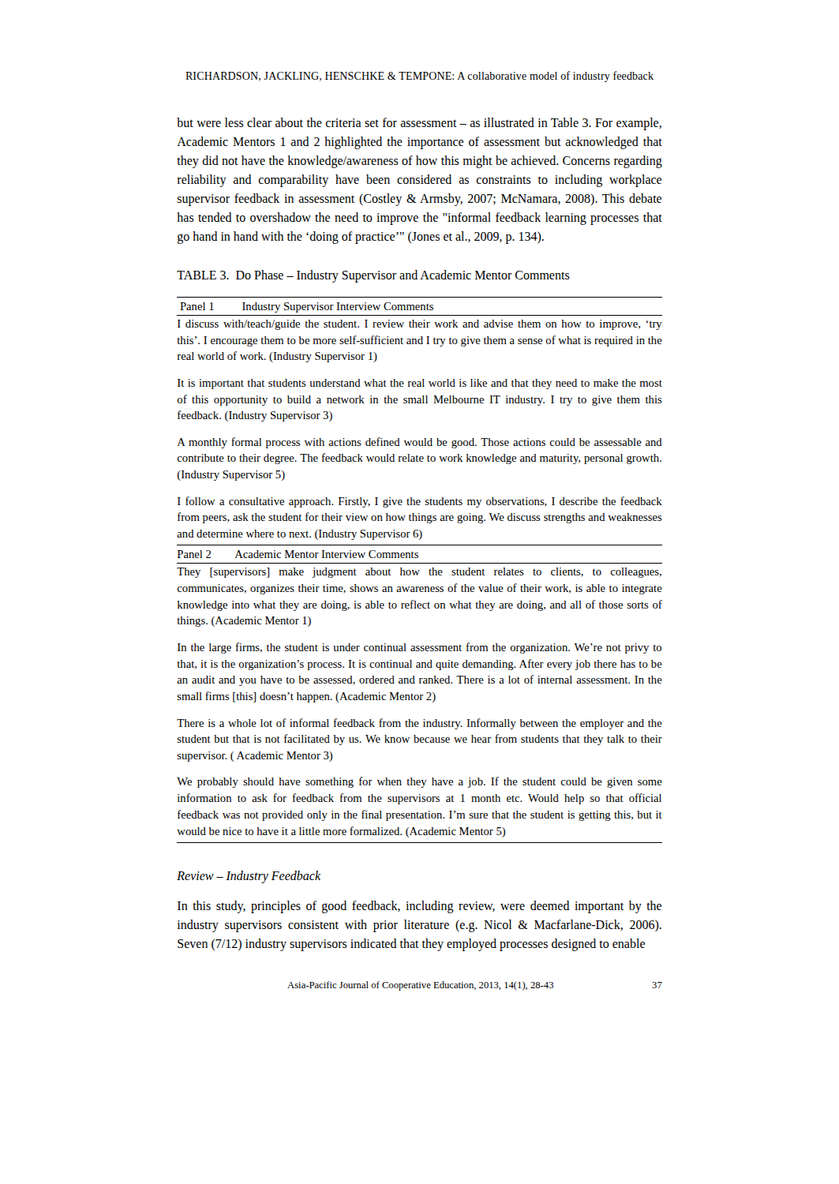RICHARDSON, JACKLING, HENSCHKE & TEMPONE: A collaborative model of industry feedback
but were less clear about the criteria set for assessment – as illustrated in Table 3. For example, Academic Mentors 1 and 2 highlighted the importance of assessment but acknowledged that they did not have the knowledge/awareness of how this might be achieved. Concerns regarding reliability and comparability have been considered as constraints to including workplace supervisor feedback in assessment (Costley & Armsby, 2007; McNamara, 2008). This debate has tended to overshadow the need to improve the "informal feedback learning processes that go hand in hand with the ‘doing of practice’" (Jones et al., 2009, p. 134).
TABLE 3. Do Phase – Industry Supervisor and Academic Mentor Comments
| Panel 1 Industry Supervisor Interview Comments |
| I discuss with/teach/guide the student. I review their work and advise them on how to improve, ‘try this’. I encourage them to be more self-sufficient and I try to give them a sense of what is required in the real world of work. (Industry Supervisor 1) It is important that students understand what the real world is like and that they need to make the most of this opportunity to build a network in the small Melbourne IT industry. I try to give them this feedback. (Industry Supervisor 3) A monthly formal process with actions defined would be good. Those actions could be assessable and contribute to their degree. The feedback would relate to work knowledge and maturity, personal growth. (Industry Supervisor 5) I follow a consultative approach. Firstly, I give the students my observations, I describe the feedback from peers, ask the student for their view on how things are going. We discuss strengths and weaknesses and determine where to next. (Industry Supervisor 6) |
| Panel 2 Academic Mentor Interview Comments |
| They [supervisors] make judgment about how the student relates to clients, to colleagues, communicates, organizes their time, shows an awareness of the value of their work, is able to integrate knowledge into what they are doing, is able to reflect on what they are doing, and all of those sorts of things. (Academic Mentor 1) In the large firms, the student is under continual assessment from the organization. We’re not privy to that, it is the organization’s process. It is continual and quite demanding. After every job there has to be an audit and you have to be assessed, ordered and ranked. There is a lot of internal assessment. In the small firms [this] doesn’t happen. (Academic Mentor 2) There is a whole lot of informal feedback from the industry. Informally between the employer and the student but that is not facilitated by us. We know because we hear from students that they talk to their supervisor. ( Academic Mentor 3) We probably should have something for when they have a job. If the student could be given some information to ask for feedback from the supervisors at 1 month etc. Would help so that official feedback was not provided only in the final presentation. I’m sure that the student is getting this, but it would be nice to have it a little more formalized. (Academic Mentor 5) |
Review – Industry Feedback
In this study, principles of good feedback, including review, were deemed important by the industry supervisors consistent with prior literature (e.g. Nicol & Macfarlane-Dick, 2006). Seven (7/12) industry supervisors indicated that they employed processes designed to enable
Asia-Pacific Journal of Cooperative Education, 2013, 14(1), 28-43
37